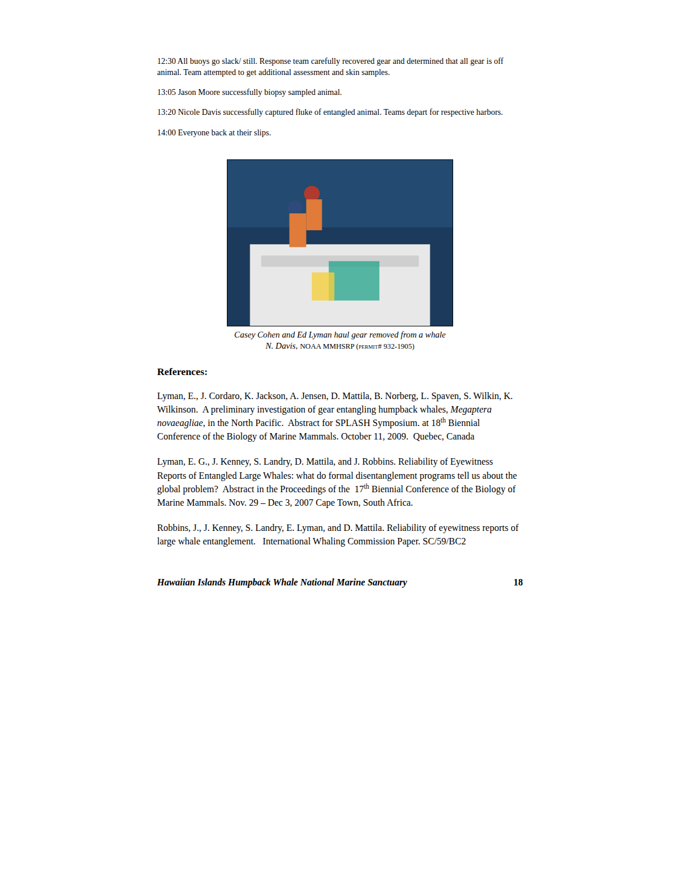12:30 All buoys go slack/ still. Response team carefully recovered gear and determined that all gear is off animal. Team attempted to get additional assessment and skin samples.
13:05 Jason Moore successfully biopsy sampled animal.
13:20 Nicole Davis successfully captured fluke of entangled animal. Teams depart for respective harbors.
14:00 Everyone back at their slips.
Casey Cohen and Ed Lyman haul gear removed from a whale
N. Davis, NOAA MMHSRP (permit# 932-1905)
References:
Lyman, E., J. Cordaro, K. Jackson, A. Jensen, D. Mattila, B. Norberg, L. Spaven, S. Wilkin, K. Wilkinson. A preliminary investigation of gear entangling humpback whales, Megaptera novaeagliae, in the North Pacific. Abstract for SPLASH Symposium. at 18th Biennial Conference of the Biology of Marine Mammals. October 11, 2009. Quebec, Canada
Lyman, E. G., J. Kenney, S. Landry, D. Mattila, and J. Robbins. Reliability of Eyewitness Reports of Entangled Large Whales: what do formal disentanglement programs tell us about the global problem? Abstract in the Proceedings of the 17th Biennial Conference of the Biology of Marine Mammals. Nov. 29 – Dec 3, 2007 Cape Town, South Africa.
Robbins, J., J. Kenney, S. Landry, E. Lyman, and D. Mattila. Reliability of eyewitness reports of large whale entanglement. International Whaling Commission Paper. SC/59/BC2
Hawaiian Islands Humpback Whale National Marine Sanctuary 18